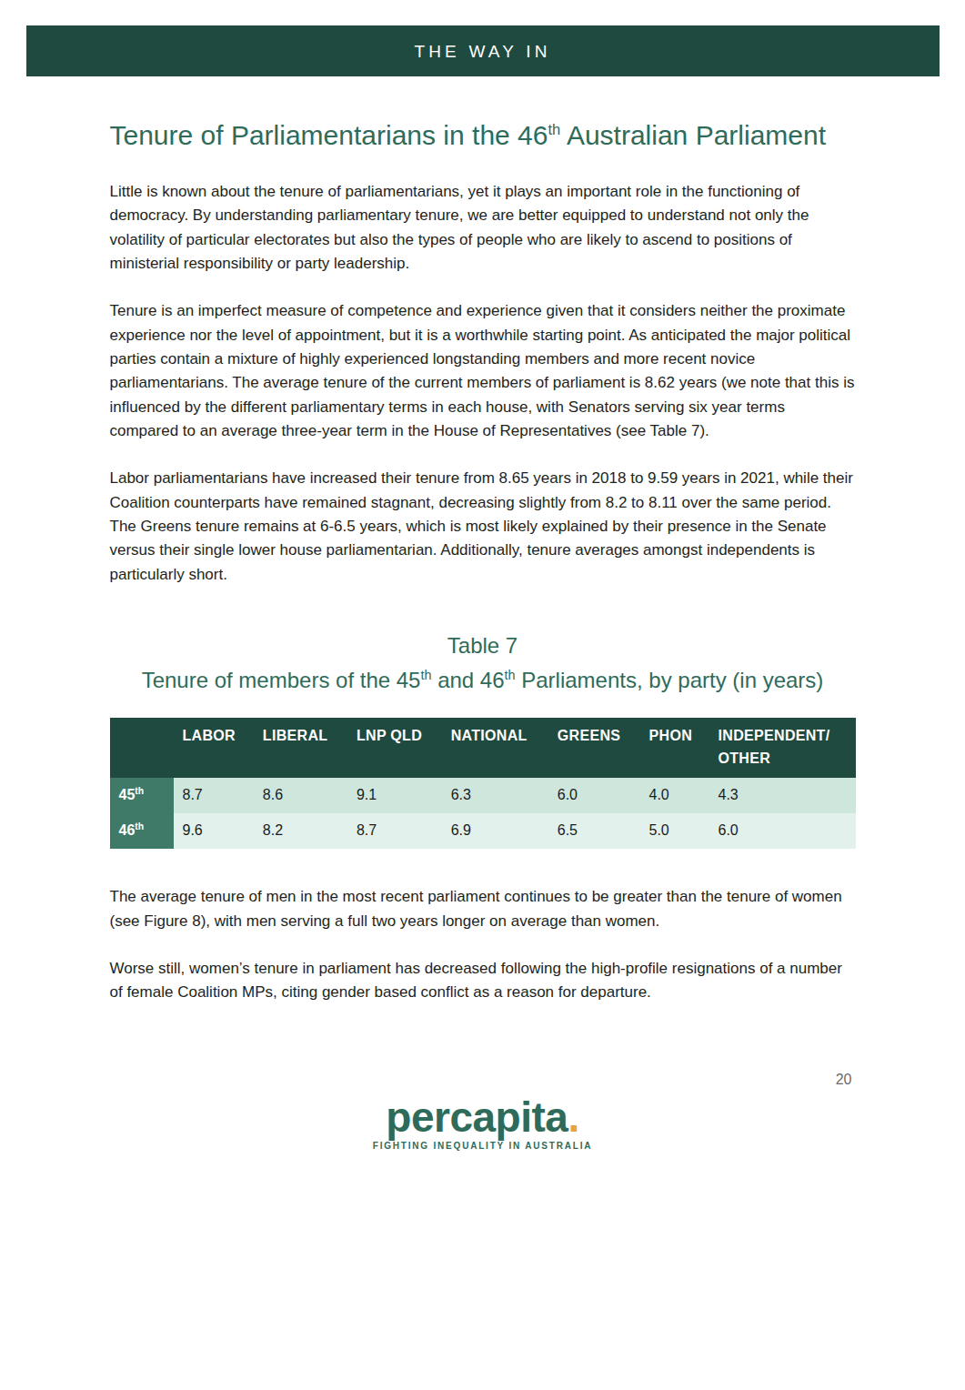The Way In
Tenure of Parliamentarians in the 46th Australian Parliament
Little is known about the tenure of parliamentarians, yet it plays an important role in the functioning of democracy. By understanding parliamentary tenure, we are better equipped to understand not only the volatility of particular electorates but also the types of people who are likely to ascend to positions of ministerial responsibility or party leadership.
Tenure is an imperfect measure of competence and experience given that it considers neither the proximate experience nor the level of appointment, but it is a worthwhile starting point. As anticipated the major political parties contain a mixture of highly experienced longstanding members and more recent novice parliamentarians. The average tenure of the current members of parliament is 8.62 years (we note that this is influenced by the different parliamentary terms in each house, with Senators serving six year terms compared to an average three-year term in the House of Representatives (see Table 7).
Labor parliamentarians have increased their tenure from 8.65 years in 2018 to 9.59 years in 2021, while their Coalition counterparts have remained stagnant, decreasing slightly from 8.2 to 8.11 over the same period. The Greens tenure remains at 6-6.5 years, which is most likely explained by their presence in the Senate versus their single lower house parliamentarian. Additionally, tenure averages amongst independents is particularly short.
Table 7
Tenure of members of the 45th and 46th Parliaments, by party (in years)
| | LABOR | LIBERAL | LNP QLD | NATIONAL | GREENS | PHON | INDEPENDENT/ OTHER |
| --- | --- | --- | --- | --- | --- | --- | --- |
| 45 th | 8.7 | 8.6 | 9.1 | 6.3 | 6.0 | 4.0 | 4.3 |
| 46 th | 9.6 | 8.2 | 8.7 | 6.9 | 6.5 | 5.0 | 6.0 |
The average tenure of men in the most recent parliament continues to be greater than the tenure of women (see Figure 8), with men serving a full two years longer on average than women.
Worse still, women’s tenure in parliament has decreased following the high-profile resignations of a number of female Coalition MPs, citing gender based conflict as a reason for departure.
20
per capita.
FIGHTING INEQUALITY IN AUSTRALIA